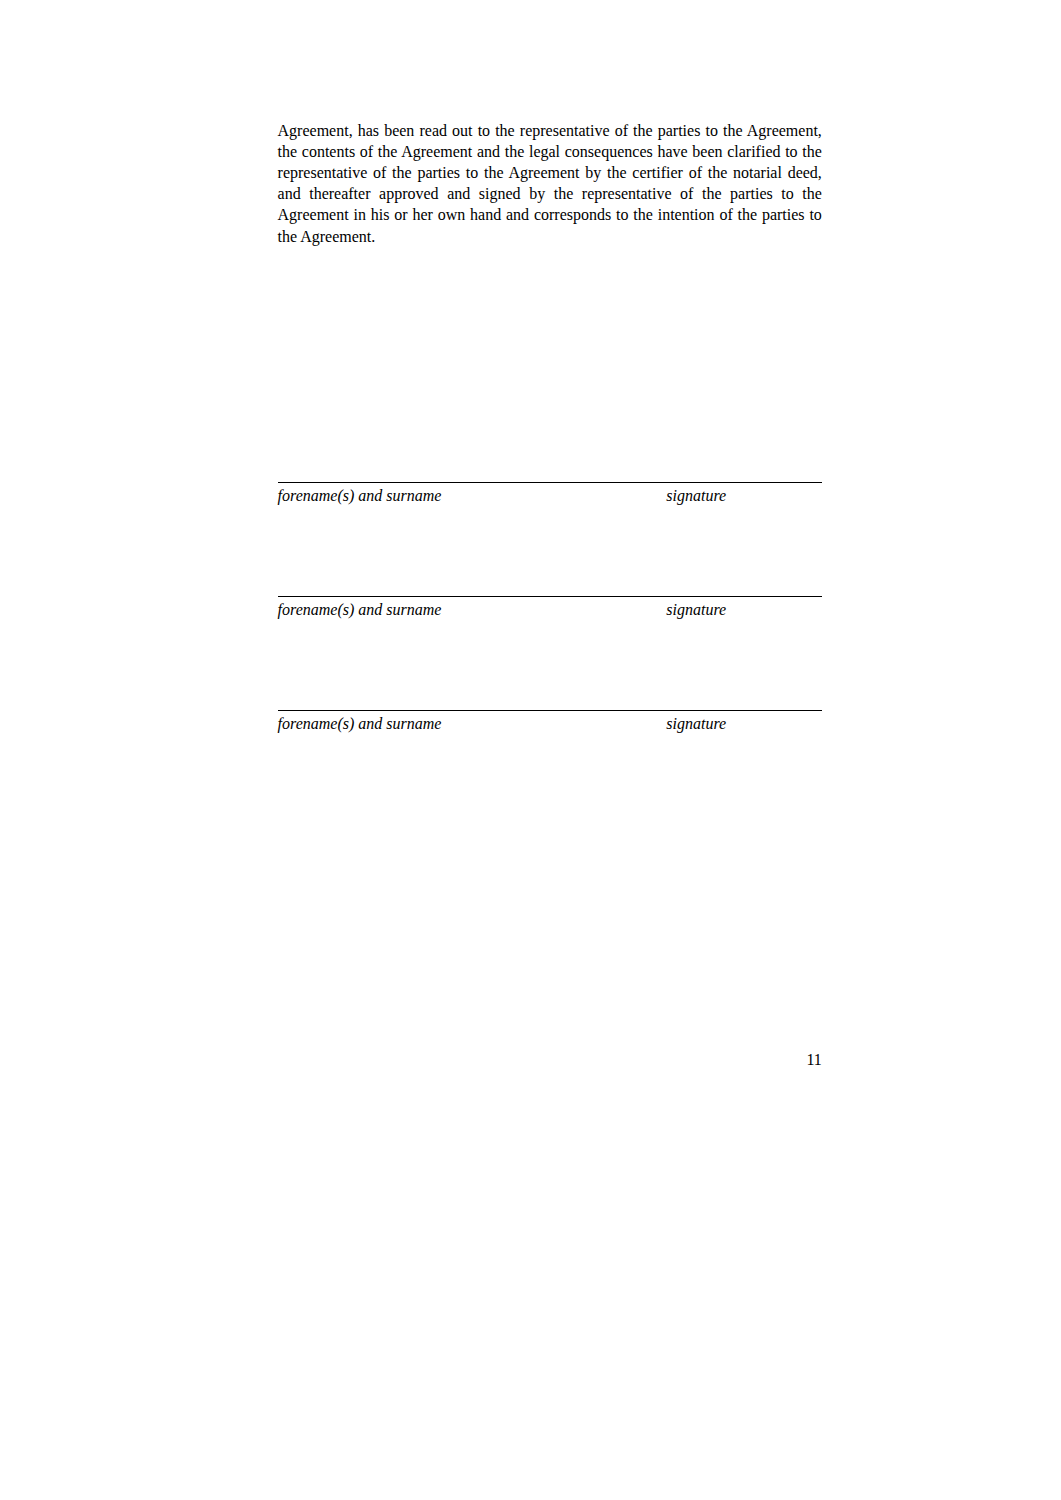Agreement, has been read out to the representative of the parties to the Agreement, the contents of the Agreement and the legal consequences have been clarified to the representative of the parties to the Agreement by the certifier of the notarial deed, and thereafter approved and signed by the representative of the parties to the Agreement in his or her own hand and corresponds to the intention of the parties to the Agreement.
forename(s) and surname signature
forename(s) and surname signature
forename(s) and surname signature
11